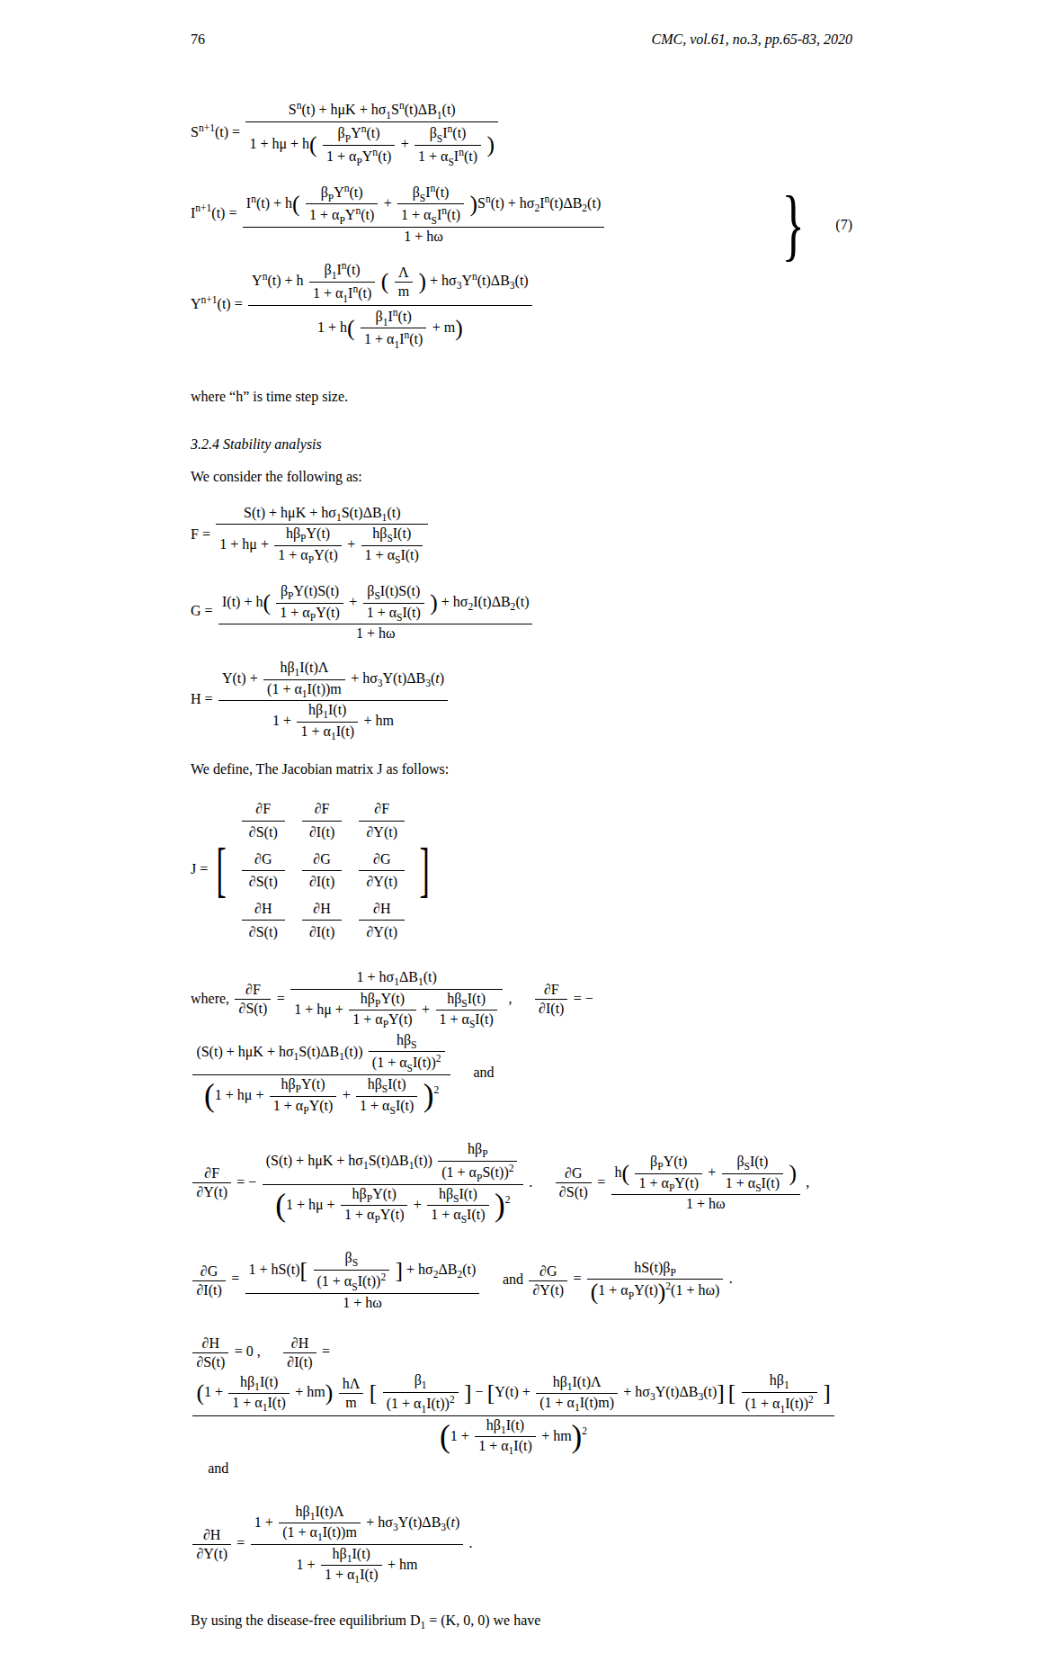76
CMC, vol.61, no.3, pp.65-83, 2020
Sn+1(t) =
| S n (t) + hμK + hσ 1 S n (t)ΔB 1 (t) |
| 1 + hμ + h ( / β P Y n (t) / / 1 + α P Y n (t) / + / β S I n (t) / / 1 + α S I n (t) / ) |
In+1(t) =
| I n (t) + h ( / β P Y n (t) / / 1 + α P Y n (t) / + / β S I n (t) / / 1 + α S I n (t) / ) S n (t) + hσ 2 I n (t)ΔB 2 (t) |
| 1 + hω |
Yn+1(t) =
| Y n (t) + h / β 1 I n (t) / / 1 + α 1 I n (t) / ( / Λ / / m / ) + hσ 3 Y n (t)ΔB 3 (t) |
| 1 + h ( / β 1 I n (t) / / 1 + α 1 I n (t) / + m ) |
}
(7)
where “h” is time step size.
3.2.4 Stability analysis
We consider the following as:
F =
| S(t) + hμK + hσ 1 S(t)ΔB 1 (t) |
| 1 + hμ + / hβ P Y(t) / / 1 + α P Y(t) / + / hβ S I(t) / / 1 + α S I(t) / |
G =
| I(t) + h ( / β P Y(t)S(t) / / 1 + α P Y(t) / + / β S I(t)S(t) / / 1 + α S I(t) / ) + hσ 2 I(t)ΔB 2 (t) |
| 1 + hω |
H =
| Y(t) + / hβ 1 I(t)Λ / / (1 + α 1 I(t))m / + hσ 3 Y(t)ΔB 3 ( t ) |
| 1 + / hβ 1 I(t) / / 1 + α 1 I(t) / + hm |
We define, The Jacobian matrix J as follows:
J = [
| / ∂F / / ∂S(t) / | / ∂F / / ∂I(t) / | / ∂F / / ∂Y(t) / |
| / ∂G / / ∂S(t) / | / ∂G / / ∂I(t) / | / ∂G / / ∂Y(t) / |
| / ∂H / / ∂S(t) / | / ∂H / / ∂I(t) / | / ∂H / / ∂Y(t) / |
]
where,
| ∂F |
| ∂S(t) |
=
| 1 + hσ 1 ΔB 1 (t) |
| 1 + hμ + / hβ P Y(t) / / 1 + α P Y(t) / + / hβ S I(t) / / 1 + α S I(t) / |
,
| ∂F |
| ∂I(t) |
= −
| (S(t) + hμK + hσ 1 S(t)ΔB 1 (t)) / hβ S / / (1 + α S I(t)) 2 / |
| ( 1 + hμ + / hβ P Y(t) / / 1 + α P Y(t) / + / hβ S I(t) / / 1 + α S I(t) / ) 2 |
and
| ∂F |
| ∂Y(t) |
= −
| (S(t) + hμK + hσ 1 S(t)ΔB 1 (t)) / hβ P / / (1 + α P S(t)) 2 / |
| ( 1 + hμ + / hβ P Y(t) / / 1 + α P Y(t) / + / hβ S I(t) / / 1 + α S I(t) / ) 2 |
.
| ∂G |
| ∂S(t) |
=
| h ( / β P Y(t) / / 1 + α P Y(t) / + / β S I(t) / / 1 + α S I(t) / ) |
| 1 + hω |
,
| ∂G |
| ∂I(t) |
=
| 1 + hS(t) [ / β S / / (1 + α S I(t)) 2 / ] + hσ 2 ΔB 2 (t) |
| 1 + hω |
and
| ∂G |
| ∂Y(t) |
=
| hS(t)β P |
| ( 1 + α P Y(t) ) 2 (1 + hω) |
.
| ∂H |
| ∂S(t) |
= 0 ,
| ∂H |
| ∂I(t) |
=
| ( 1 + / hβ 1 I(t) / / 1 + α 1 I(t) / + hm ) / hΛ / / m / [ / β 1 / / (1 + α 1 I(t)) 2 / ] − [ Y(t) + / hβ 1 I(t)Λ / / (1 + α 1 I(t)m) / + hσ 3 Y(t)ΔB 3 (t) ] [ / hβ 1 / / (1 + α 1 I(t)) 2 / ] |
| ( 1 + / hβ 1 I(t) / / 1 + α 1 I(t) / + hm ) 2 |
and
| ∂H |
| ∂Y(t) |
=
| 1 + / hβ 1 I(t)Λ / / (1 + α 1 I(t))m / + hσ 3 Y(t)ΔB 3 ( t ) |
| 1 + / hβ 1 I(t) / / 1 + α 1 I(t) / + hm |
.
By using the disease-free equilibrium D1 = (K, 0, 0) we have